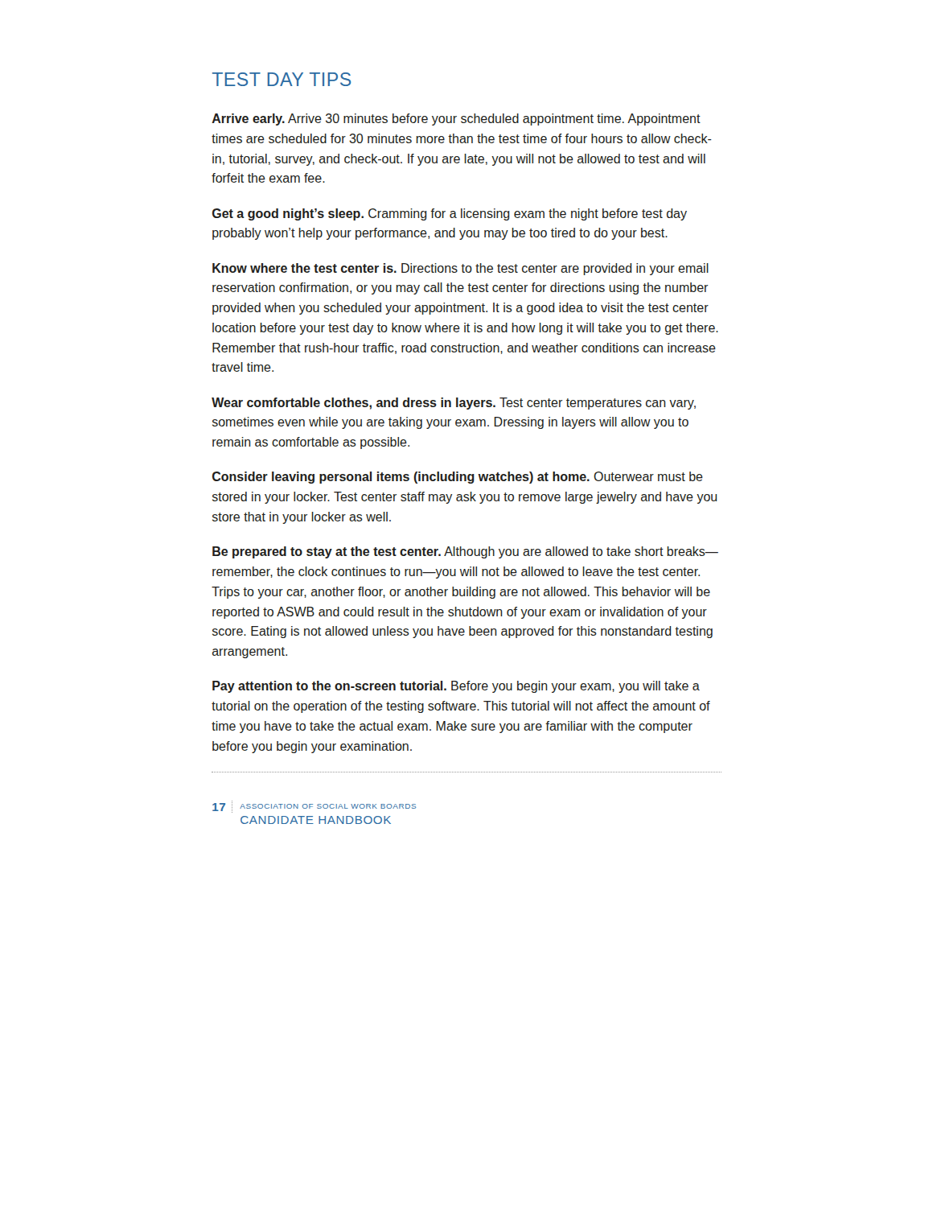Test Day Tips
Arrive early. Arrive 30 minutes before your scheduled appointment time. Appointment times are scheduled for 30 minutes more than the test time of four hours to allow check-in, tutorial, survey, and check-out. If you are late, you will not be allowed to test and will forfeit the exam fee.
Get a good night’s sleep. Cramming for a licensing exam the night before test day probably won’t help your performance, and you may be too tired to do your best.
Know where the test center is. Directions to the test center are provided in your email reservation confirmation, or you may call the test center for directions using the number provided when you scheduled your appointment. It is a good idea to visit the test center location before your test day to know where it is and how long it will take you to get there. Remember that rush-hour traffic, road construction, and weather conditions can increase travel time.
Wear comfortable clothes, and dress in layers. Test center temperatures can vary, sometimes even while you are taking your exam. Dressing in layers will allow you to remain as comfortable as possible.
Consider leaving personal items (including watches) at home. Outerwear must be stored in your locker. Test center staff may ask you to remove large jewelry and have you store that in your locker as well.
Be prepared to stay at the test center. Although you are allowed to take short breaks—remember, the clock continues to run—you will not be allowed to leave the test center. Trips to your car, another floor, or another building are not allowed. This behavior will be reported to ASWB and could result in the shutdown of your exam or invalidation of your score. Eating is not allowed unless you have been approved for this nonstandard testing arrangement.
Pay attention to the on-screen tutorial. Before you begin your exam, you will take a tutorial on the operation of the testing software. This tutorial will not affect the amount of time you have to take the actual exam. Make sure you are familiar with the computer before you begin your examination.
17 Association of Social Work Boards Candidate Handbook